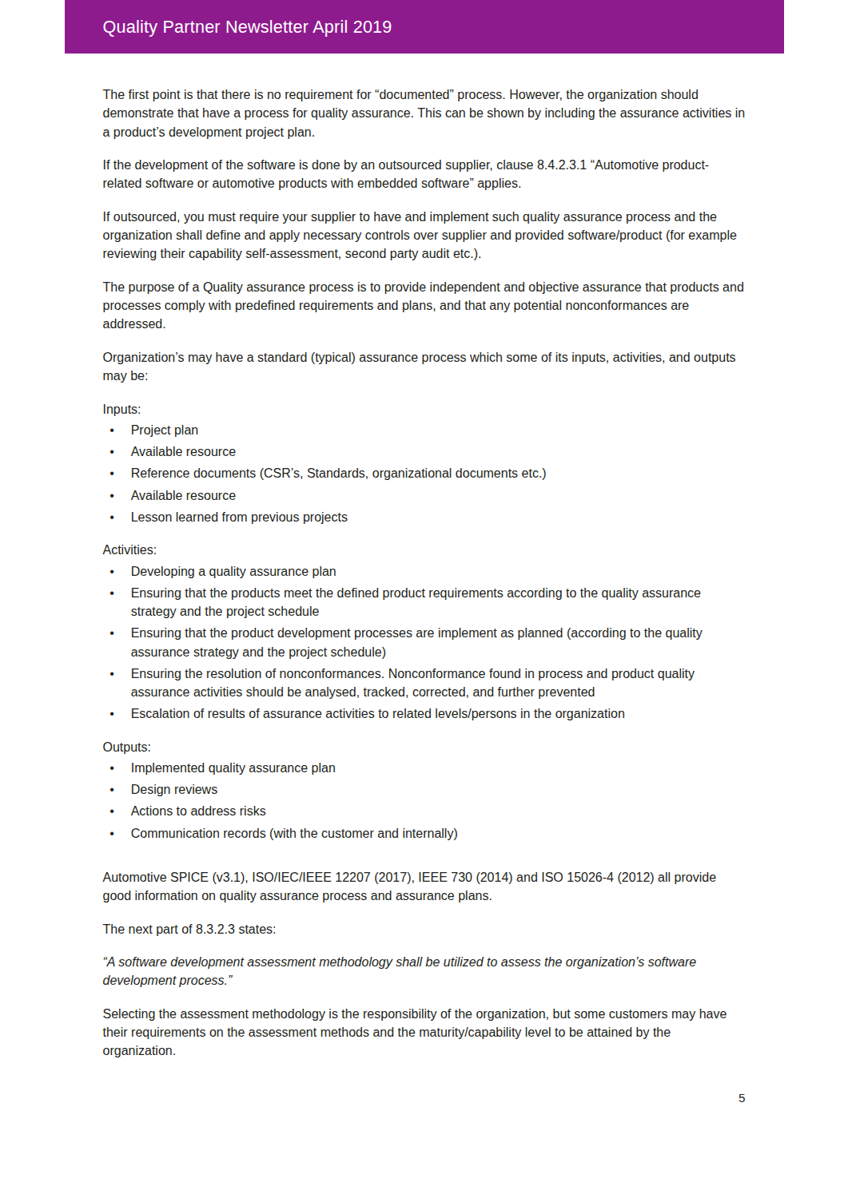Quality Partner Newsletter April 2019
The first point is that there is no requirement for “documented” process. However, the organization should demonstrate that have a process for quality assurance. This can be shown by including the assurance activities in a product’s development project plan.
If the development of the software is done by an outsourced supplier, clause 8.4.2.3.1 “Automotive product-related software or automotive products with embedded software” applies.
If outsourced, you must require your supplier to have and implement such quality assurance process and the organization shall define and apply necessary controls over supplier and provided software/product (for example reviewing their capability self-assessment, second party audit etc.).
The purpose of a Quality assurance process is to provide independent and objective assurance that products and processes comply with predefined requirements and plans, and that any potential nonconformances are addressed.
Organization’s may have a standard (typical) assurance process which some of its inputs, activities, and outputs may be:
Inputs:
Project plan
Available resource
Reference documents (CSR’s, Standards, organizational documents etc.)
Available resource
Lesson learned from previous projects
Activities:
Developing a quality assurance plan
Ensuring that the products meet the defined product requirements according to the quality assurance strategy and the project schedule
Ensuring that the product development processes are implement as planned (according to the quality assurance strategy and the project schedule)
Ensuring the resolution of nonconformances. Nonconformance found in process and product quality assurance activities should be analysed, tracked, corrected, and further prevented
Escalation of results of assurance activities to related levels/persons in the organization
Outputs:
Implemented quality assurance plan
Design reviews
Actions to address risks
Communication records (with the customer and internally)
Automotive SPICE (v3.1), ISO/IEC/IEEE 12207 (2017), IEEE 730 (2014) and ISO 15026-4 (2012) all provide good information on quality assurance process and assurance plans.
The next part of 8.3.2.3 states:
“A software development assessment methodology shall be utilized to assess the organization’s software development process.”
Selecting the assessment methodology is the responsibility of the organization, but some customers may have their requirements on the assessment methods and the maturity/capability level to be attained by the organization.
5